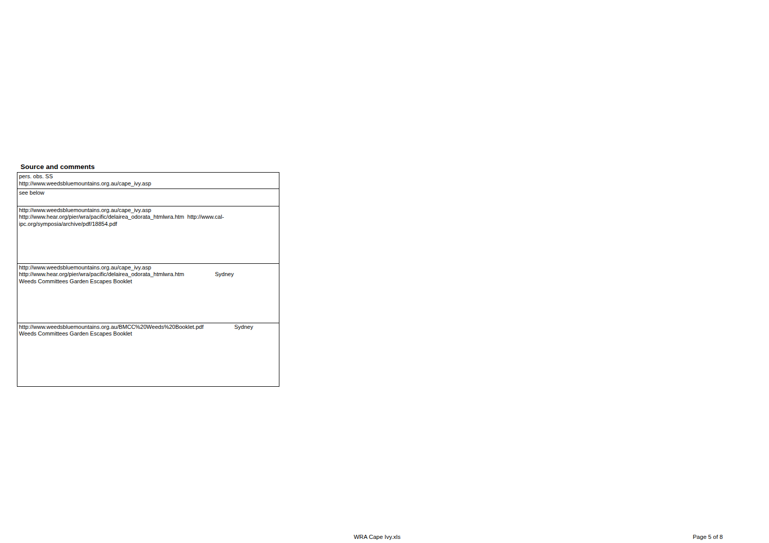Source and comments
| pers. obs. SS http://www.weedsbluemountains.org.au/cape_ivy.asp |
| see below |
| http://www.weedsbluemountains.org.au/cape_ivy.asp http://www.hear.org/pier/wra/pacific/delairea_odorata_htmlwra.htm http://www.cal-ipc.org/symposia/archive/pdf/18854.pdf |
| http://www.weedsbluemountains.org.au/cape_ivy.asp http://www.hear.org/pier/wra/pacific/delairea_odorata_htmlwra.htm Sydney Weeds Committees Garden Escapes Booklet |
| http://www.weedsbluemountains.org.au/BMCC%20Weeds%20Booklet.pdf Sydney Weeds Committees Garden Escapes Booklet |
WRA Cape Ivy.xls Page 5 of 8